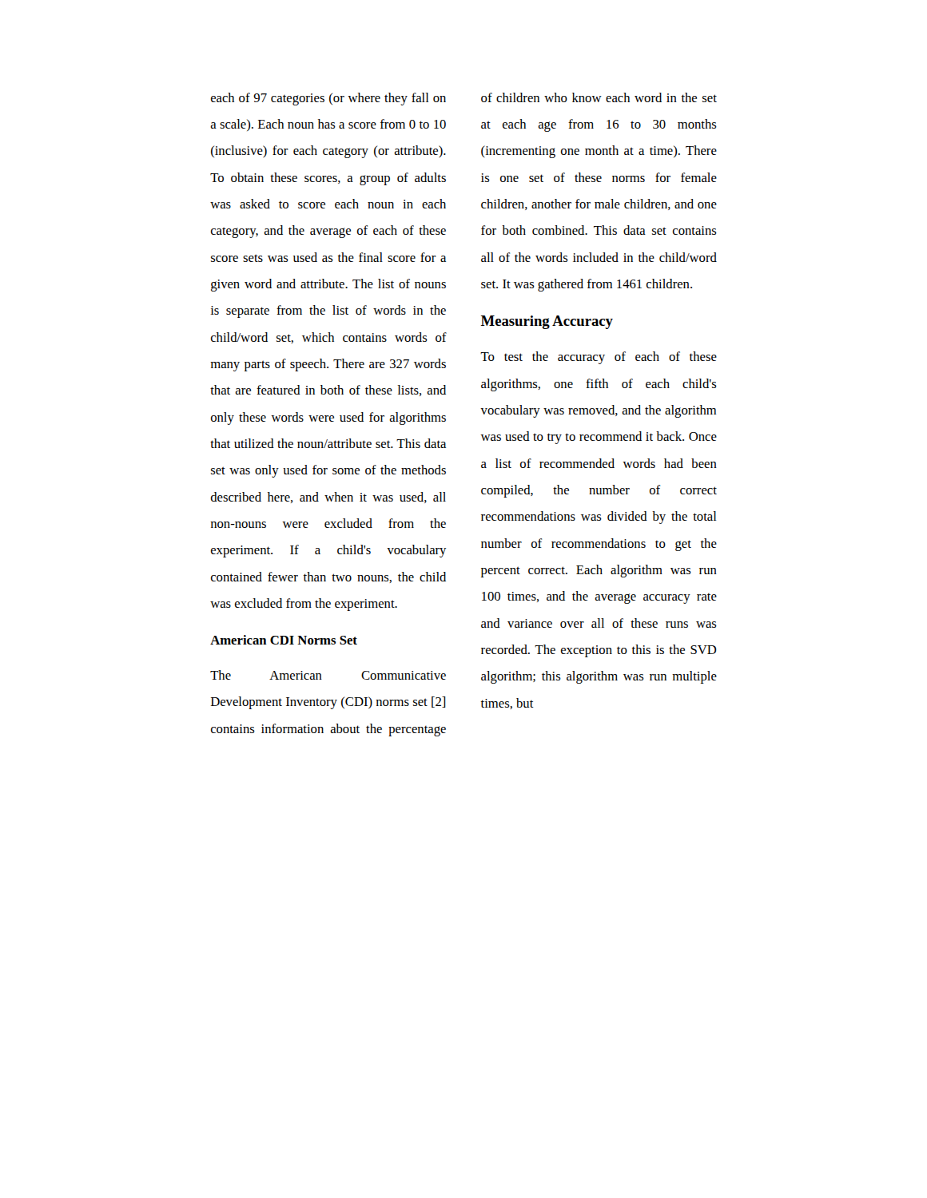each of 97 categories (or where they fall on a scale). Each noun has a score from 0 to 10 (inclusive) for each category (or attribute). To obtain these scores, a group of adults was asked to score each noun in each category, and the average of each of these score sets was used as the final score for a given word and attribute. The list of nouns is separate from the list of words in the child/word set, which contains words of many parts of speech. There are 327 words that are featured in both of these lists, and only these words were used for algorithms that utilized the noun/attribute set. This data set was only used for some of the methods described here, and when it was used, all non-nouns were excluded from the experiment. If a child's vocabulary contained fewer than two nouns, the child was excluded from the experiment.
American CDI Norms Set
The American Communicative Development Inventory (CDI) norms set [2] contains information about the percentage of children who know each word in the set at each age from 16 to 30 months (incrementing one month at a time). There is one set of these norms for female children, another for male children, and one for both combined. This data set contains all of the words included in the child/word set. It was gathered from 1461 children.
Measuring Accuracy
To test the accuracy of each of these algorithms, one fifth of each child's vocabulary was removed, and the algorithm was used to try to recommend it back. Once a list of recommended words had been compiled, the number of correct recommendations was divided by the total number of recommendations to get the percent correct. Each algorithm was run 100 times, and the average accuracy rate and variance over all of these runs was recorded. The exception to this is the SVD algorithm; this algorithm was run multiple times, but